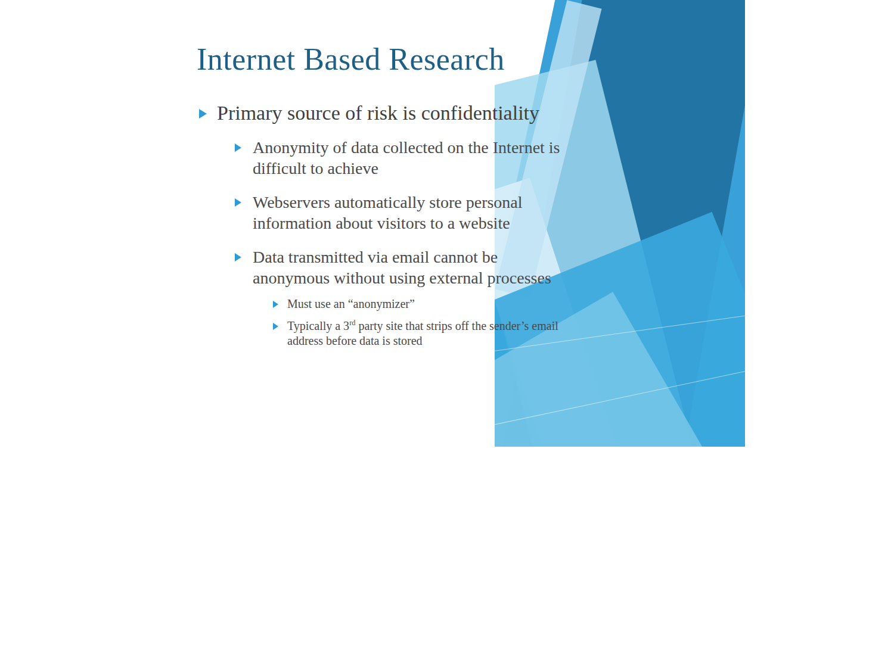Internet Based Research
Primary source of risk is confidentiality
Anonymity of data collected on the Internet is difficult to achieve
Webservers automatically store personal information about visitors to a website
Data transmitted via email cannot be anonymous without using external processes
Must use an “anonymizer”
Typically a 3rd party site that strips off the sender’s email address before data is stored